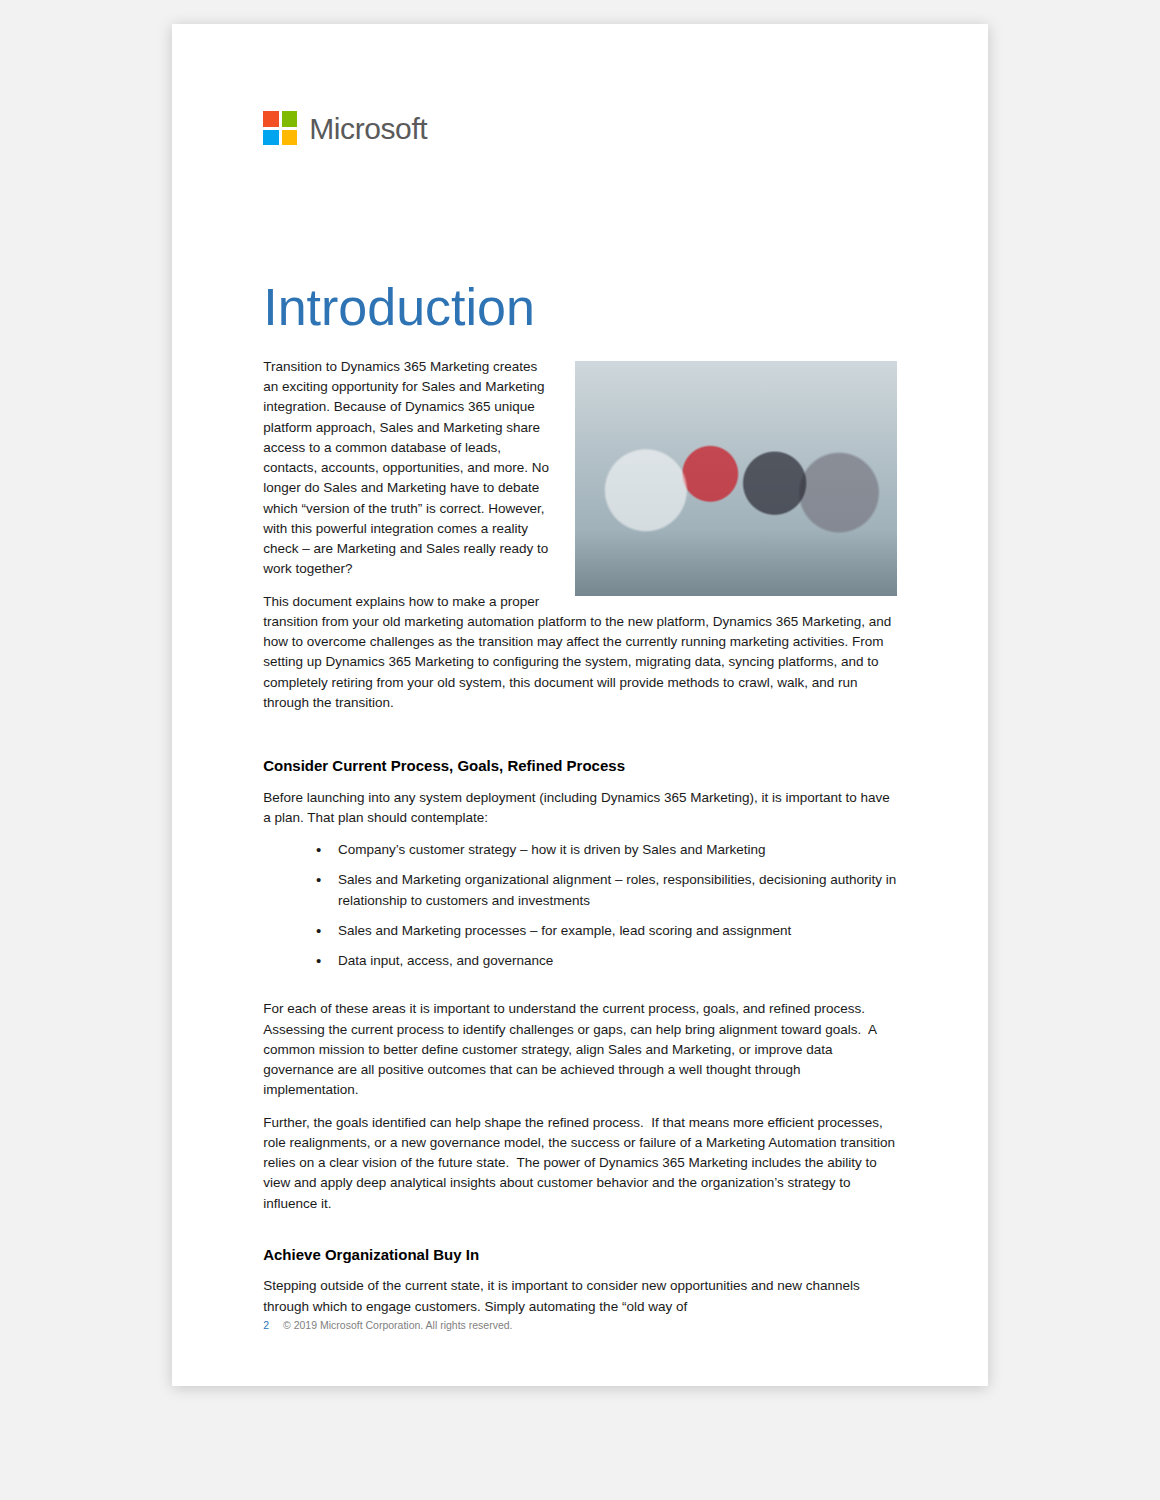Microsoft
Introduction
Transition to Dynamics 365 Marketing creates an exciting opportunity for Sales and Marketing integration. Because of Dynamics 365 unique platform approach, Sales and Marketing share access to a common database of leads, contacts, accounts, opportunities, and more. No longer do Sales and Marketing have to debate which “version of the truth” is correct. However, with this powerful integration comes a reality check – are Marketing and Sales really ready to work together?
This document explains how to make a proper transition from your old marketing automation platform to the new platform, Dynamics 365 Marketing, and how to overcome challenges as the transition may affect the currently running marketing activities. From setting up Dynamics 365 Marketing to configuring the system, migrating data, syncing platforms, and to completely retiring from your old system, this document will provide methods to crawl, walk, and run through the transition.
Consider Current Process, Goals, Refined Process
Before launching into any system deployment (including Dynamics 365 Marketing), it is important to have a plan. That plan should contemplate:
Company’s customer strategy – how it is driven by Sales and Marketing
Sales and Marketing organizational alignment – roles, responsibilities, decisioning authority in relationship to customers and investments
Sales and Marketing processes – for example, lead scoring and assignment
Data input, access, and governance
For each of these areas it is important to understand the current process, goals, and refined process. Assessing the current process to identify challenges or gaps, can help bring alignment toward goals. A common mission to better define customer strategy, align Sales and Marketing, or improve data governance are all positive outcomes that can be achieved through a well thought through implementation.
Further, the goals identified can help shape the refined process. If that means more efficient processes, role realignments, or a new governance model, the success or failure of a Marketing Automation transition relies on a clear vision of the future state. The power of Dynamics 365 Marketing includes the ability to view and apply deep analytical insights about customer behavior and the organization’s strategy to influence it.
Achieve Organizational Buy In
Stepping outside of the current state, it is important to consider new opportunities and new channels through which to engage customers. Simply automating the “old way of
2 © 2019 Microsoft Corporation. All rights reserved.